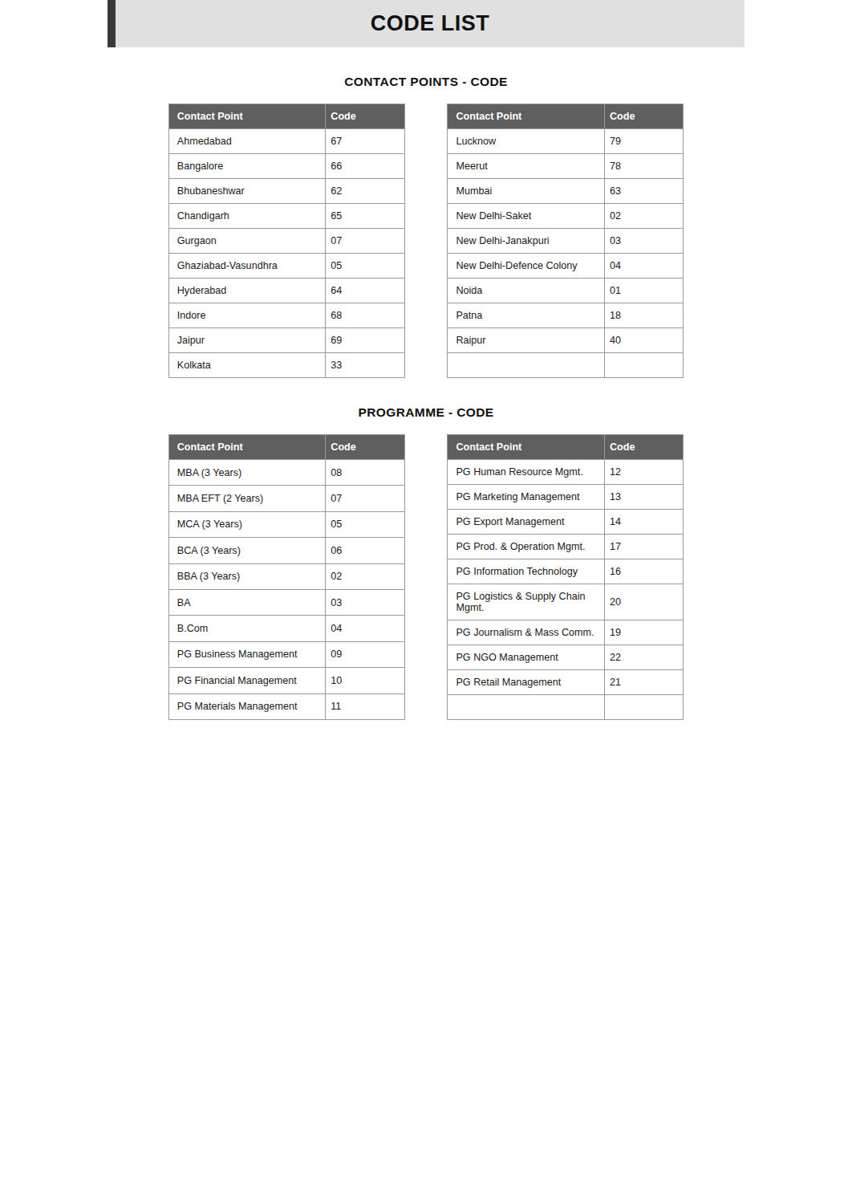CODE LIST
CONTACT POINTS - CODE
| Contact Point | Code |
| --- | --- |
| Ahmedabad | 67 |
| Bangalore | 66 |
| Bhubaneshwar | 62 |
| Chandigarh | 65 |
| Gurgaon | 07 |
| Ghaziabad-Vasundhra | 05 |
| Hyderabad | 64 |
| Indore | 68 |
| Jaipur | 69 |
| Kolkata | 33 |
| Contact Point | Code |
| --- | --- |
| Lucknow | 79 |
| Meerut | 78 |
| Mumbai | 63 |
| New Delhi-Saket | 02 |
| New Delhi-Janakpuri | 03 |
| New Delhi-Defence Colony | 04 |
| Noida | 01 |
| Patna | 18 |
| Raipur | 40 |
PROGRAMME - CODE
| Contact Point | Code |
| --- | --- |
| MBA (3 Years) | 08 |
| MBA EFT (2 Years) | 07 |
| MCA (3 Years) | 05 |
| BCA (3 Years) | 06 |
| BBA (3 Years) | 02 |
| BA | 03 |
| B.Com | 04 |
| PG Business Management | 09 |
| PG Financial Management | 10 |
| PG Materials Management | 11 |
| Contact Point | Code |
| --- | --- |
| PG Human Resource Mgmt. | 12 |
| PG Marketing Management | 13 |
| PG Export Management | 14 |
| PG Prod. & Operation Mgmt. | 17 |
| PG Information Technology | 16 |
| PG Logistics & Supply Chain Mgmt. | 20 |
| PG Journalism & Mass Comm. | 19 |
| PG NGO Management | 22 |
| PG Retail Management | 21 |